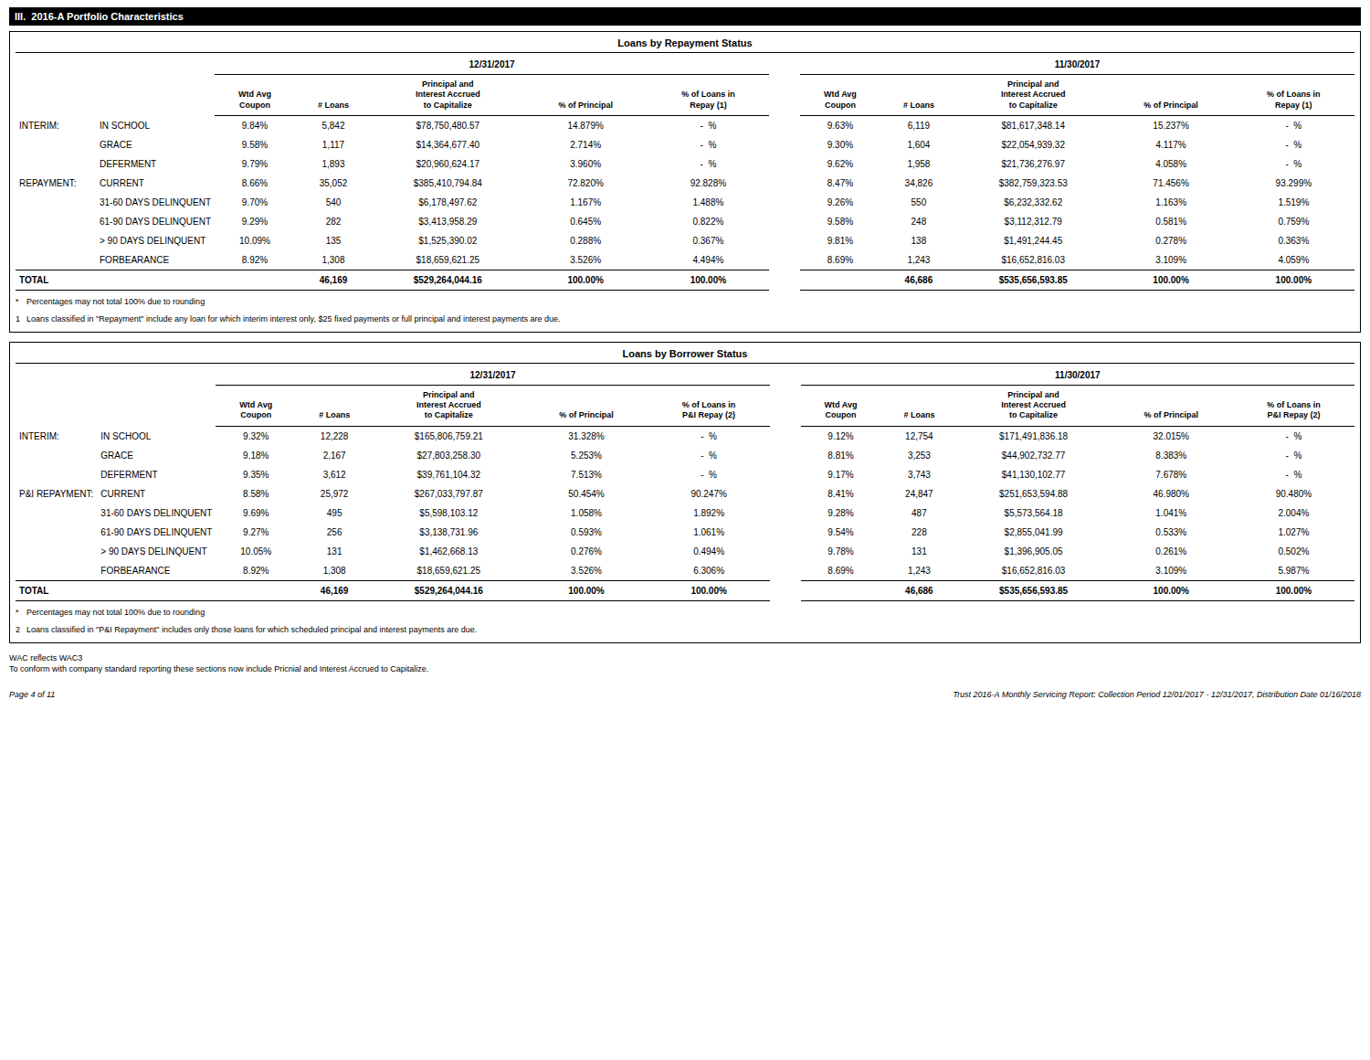III. 2016-A Portfolio Characteristics
Loans by Repayment Status
| | | 12/31/2017 | | 11/30/2017 |
| | | Wtd Avg Coupon | # Loans | Principal and Interest Accrued to Capitalize | % of Principal | % of Loans in Repay (1) | | Wtd Avg Coupon | # Loans | Principal and Interest Accrued to Capitalize | % of Principal | % of Loans in Repay (1) |
| INTERIM: | IN SCHOOL | 9.84% | 5,842 | $78,750,480.57 | 14.879% | - % | | 9.63% | 6,119 | $81,617,348.14 | 15.237% | - % |
| | GRACE | 9.58% | 1,117 | $14,364,677.40 | 2.714% | - % | | 9.30% | 1,604 | $22,054,939.32 | 4.117% | - % |
| | DEFERMENT | 9.79% | 1,893 | $20,960,624.17 | 3.960% | - % | | 9.62% | 1,958 | $21,736,276.97 | 4.058% | - % |
| REPAYMENT: | CURRENT | 8.66% | 35,052 | $385,410,794.84 | 72.820% | 92.828% | | 8.47% | 34,826 | $382,759,323.53 | 71.456% | 93.299% |
| | 31-60 DAYS DELINQUENT | 9.70% | 540 | $6,178,497.62 | 1.167% | 1.488% | | 9.26% | 550 | $6,232,332.62 | 1.163% | 1.519% |
| | 61-90 DAYS DELINQUENT | 9.29% | 282 | $3,413,958.29 | 0.645% | 0.822% | | 9.58% | 248 | $3,112,312.79 | 0.581% | 0.759% |
| | > 90 DAYS DELINQUENT | 10.09% | 135 | $1,525,390.02 | 0.288% | 0.367% | | 9.81% | 138 | $1,491,244.45 | 0.278% | 0.363% |
| | FORBEARANCE | 8.92% | 1,308 | $18,659,621.25 | 3.526% | 4.494% | | 8.69% | 1,243 | $16,652,816.03 | 3.109% | 4.059% |
| TOTAL | | | 46,169 | $529,264,044.16 | 100.00% | 100.00% | | | 46,686 | $535,656,593.85 | 100.00% | 100.00% |
*Percentages may not total 100% due to rounding
1 Loans classified in "Repayment" include any loan for which interim interest only, $25 fixed payments or full principal and interest payments are due.
Loans by Borrower Status
| | | 12/31/2017 | | 11/30/2017 |
| | | Wtd Avg Coupon | # Loans | Principal and Interest Accrued to Capitalize | % of Principal | % of Loans in P&I Repay (2) | | Wtd Avg Coupon | # Loans | Principal and Interest Accrued to Capitalize | % of Principal | % of Loans in P&I Repay (2) |
| INTERIM: | IN SCHOOL | 9.32% | 12,228 | $165,806,759.21 | 31.328% | - % | | 9.12% | 12,754 | $171,491,836.18 | 32.015% | - % |
| | GRACE | 9.18% | 2,167 | $27,803,258.30 | 5.253% | - % | | 8.81% | 3,253 | $44,902,732.77 | 8.383% | - % |
| | DEFERMENT | 9.35% | 3,612 | $39,761,104.32 | 7.513% | - % | | 9.17% | 3,743 | $41,130,102.77 | 7.678% | - % |
| P&I REPAYMENT: | CURRENT | 8.58% | 25,972 | $267,033,797.87 | 50.454% | 90.247% | | 8.41% | 24,847 | $251,653,594.88 | 46.980% | 90.480% |
| | 31-60 DAYS DELINQUENT | 9.69% | 495 | $5,598,103.12 | 1.058% | 1.892% | | 9.28% | 487 | $5,573,564.18 | 1.041% | 2.004% |
| | 61-90 DAYS DELINQUENT | 9.27% | 256 | $3,138,731.96 | 0.593% | 1.061% | | 9.54% | 228 | $2,855,041.99 | 0.533% | 1.027% |
| | > 90 DAYS DELINQUENT | 10.05% | 131 | $1,462,668.13 | 0.276% | 0.494% | | 9.78% | 131 | $1,396,905.05 | 0.261% | 0.502% |
| | FORBEARANCE | 8.92% | 1,308 | $18,659,621.25 | 3.526% | 6.306% | | 8.69% | 1,243 | $16,652,816.03 | 3.109% | 5.987% |
| TOTAL | | | 46,169 | $529,264,044.16 | 100.00% | 100.00% | | | 46,686 | $535,656,593.85 | 100.00% | 100.00% |
*Percentages may not total 100% due to rounding
2 Loans classified in "P&I Repayment" includes only those loans for which scheduled principal and interest payments are due.
WAC reflects WAC3
To conform with company standard reporting these sections now include Pricnial and Interest Accrued to Capitalize.
Page 4 of 11
Trust 2016-A Monthly Servicing Report: Collection Period 12/01/2017 - 12/31/2017, Distribution Date 01/16/2018